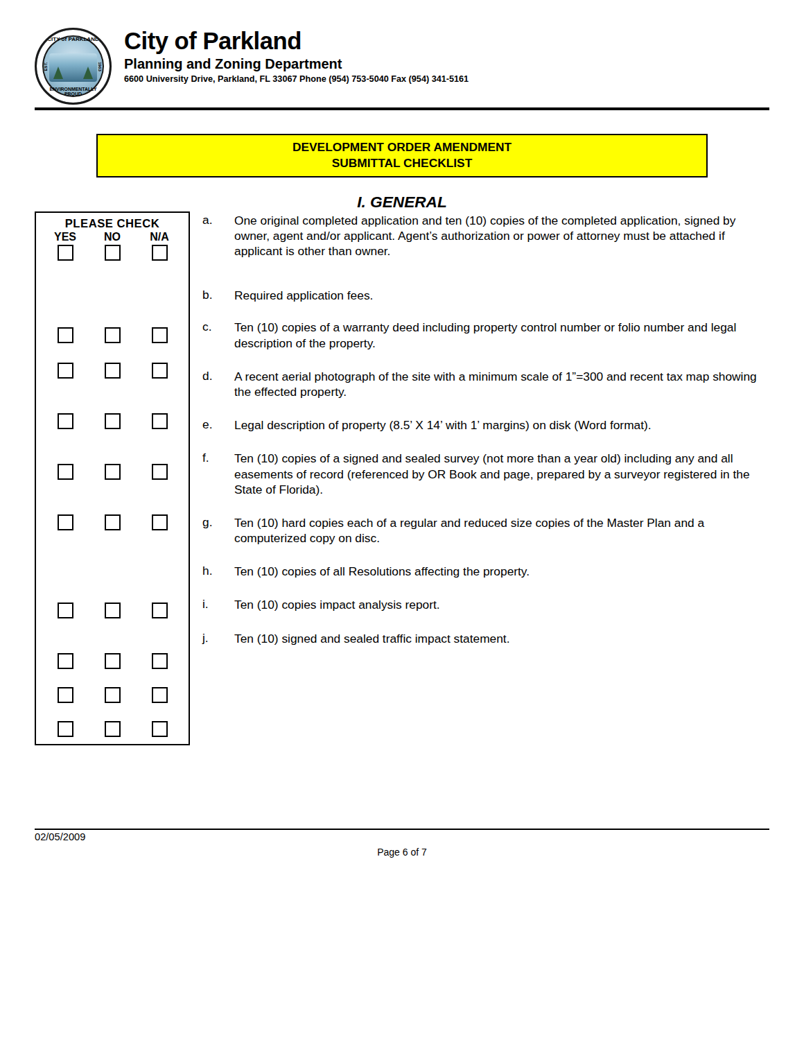CITY of PARKLAND
EST.
1963
ENVIRONMENTALLY
PROUD
City of Parkland
Planning and Zoning Department
6600 University Drive, Parkland, FL 33067 Phone (954) 753-5040 Fax (954) 341-5161
DEVELOPMENT ORDER AMENDMENT
SUBMITTAL CHECKLIST
I. GENERAL
PLEASE CHECK
YES NO N/A
a.
One original completed application and ten (10) copies of the completed application, signed by owner, agent and/or applicant. Agent’s authorization or power of attorney must be attached if applicant is other than owner.
b.
Required application fees.
c.
Ten (10) copies of a warranty deed including property control number or folio number and legal description of the property.
d.
A recent aerial photograph of the site with a minimum scale of 1”=300 and recent tax map showing the effected property.
e.
Legal description of property (8.5’ X 14’ with 1’ margins) on disk (Word format).
f.
Ten (10) copies of a signed and sealed survey (not more than a year old) including any and all easements of record (referenced by OR Book and page, prepared by a surveyor registered in the State of Florida).
g.
Ten (10) hard copies each of a regular and reduced size copies of the Master Plan and a computerized copy on disc.
h.
Ten (10) copies of all Resolutions affecting the property.
i.
Ten (10) copies impact analysis report.
j.
Ten (10) signed and sealed traffic impact statement.
02/05/2009
Page 6 of 7